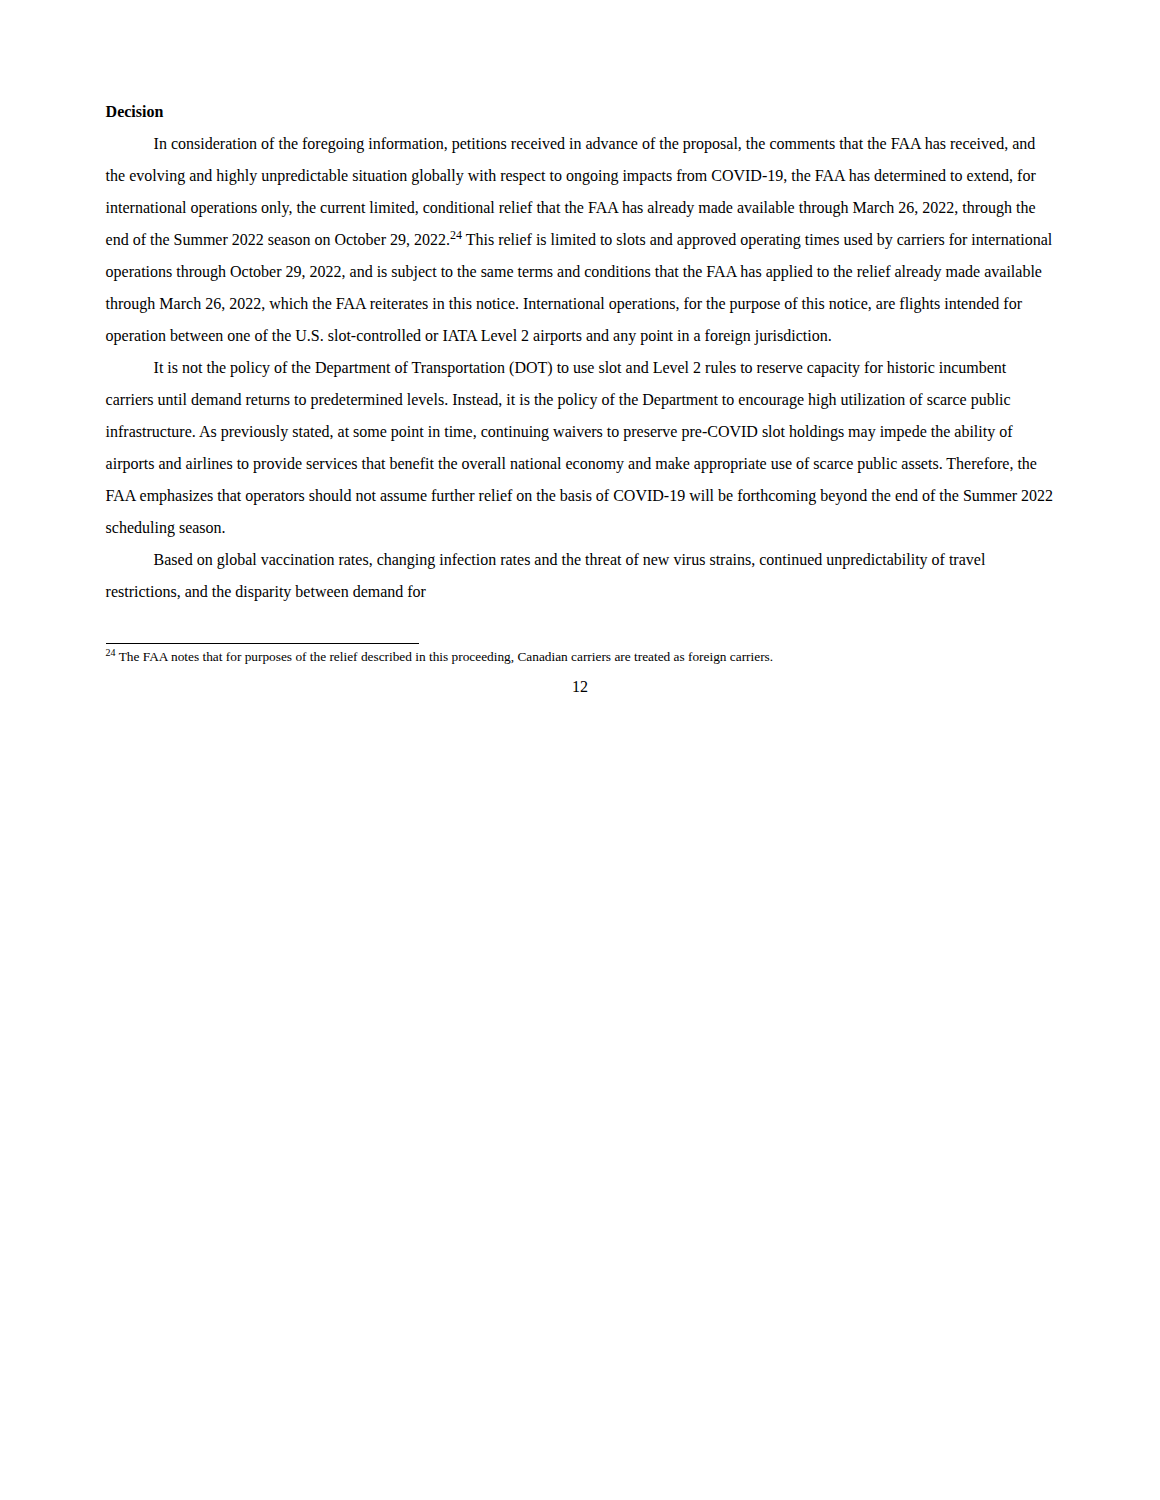Decision
In consideration of the foregoing information, petitions received in advance of the proposal, the comments that the FAA has received, and the evolving and highly unpredictable situation globally with respect to ongoing impacts from COVID-19, the FAA has determined to extend, for international operations only, the current limited, conditional relief that the FAA has already made available through March 26, 2022, through the end of the Summer 2022 season on October 29, 2022.24 This relief is limited to slots and approved operating times used by carriers for international operations through October 29, 2022, and is subject to the same terms and conditions that the FAA has applied to the relief already made available through March 26, 2022, which the FAA reiterates in this notice. International operations, for the purpose of this notice, are flights intended for operation between one of the U.S. slot-controlled or IATA Level 2 airports and any point in a foreign jurisdiction.
It is not the policy of the Department of Transportation (DOT) to use slot and Level 2 rules to reserve capacity for historic incumbent carriers until demand returns to predetermined levels. Instead, it is the policy of the Department to encourage high utilization of scarce public infrastructure. As previously stated, at some point in time, continuing waivers to preserve pre-COVID slot holdings may impede the ability of airports and airlines to provide services that benefit the overall national economy and make appropriate use of scarce public assets. Therefore, the FAA emphasizes that operators should not assume further relief on the basis of COVID-19 will be forthcoming beyond the end of the Summer 2022 scheduling season.
Based on global vaccination rates, changing infection rates and the threat of new virus strains, continued unpredictability of travel restrictions, and the disparity between demand for
24 The FAA notes that for purposes of the relief described in this proceeding, Canadian carriers are treated as foreign carriers.
12